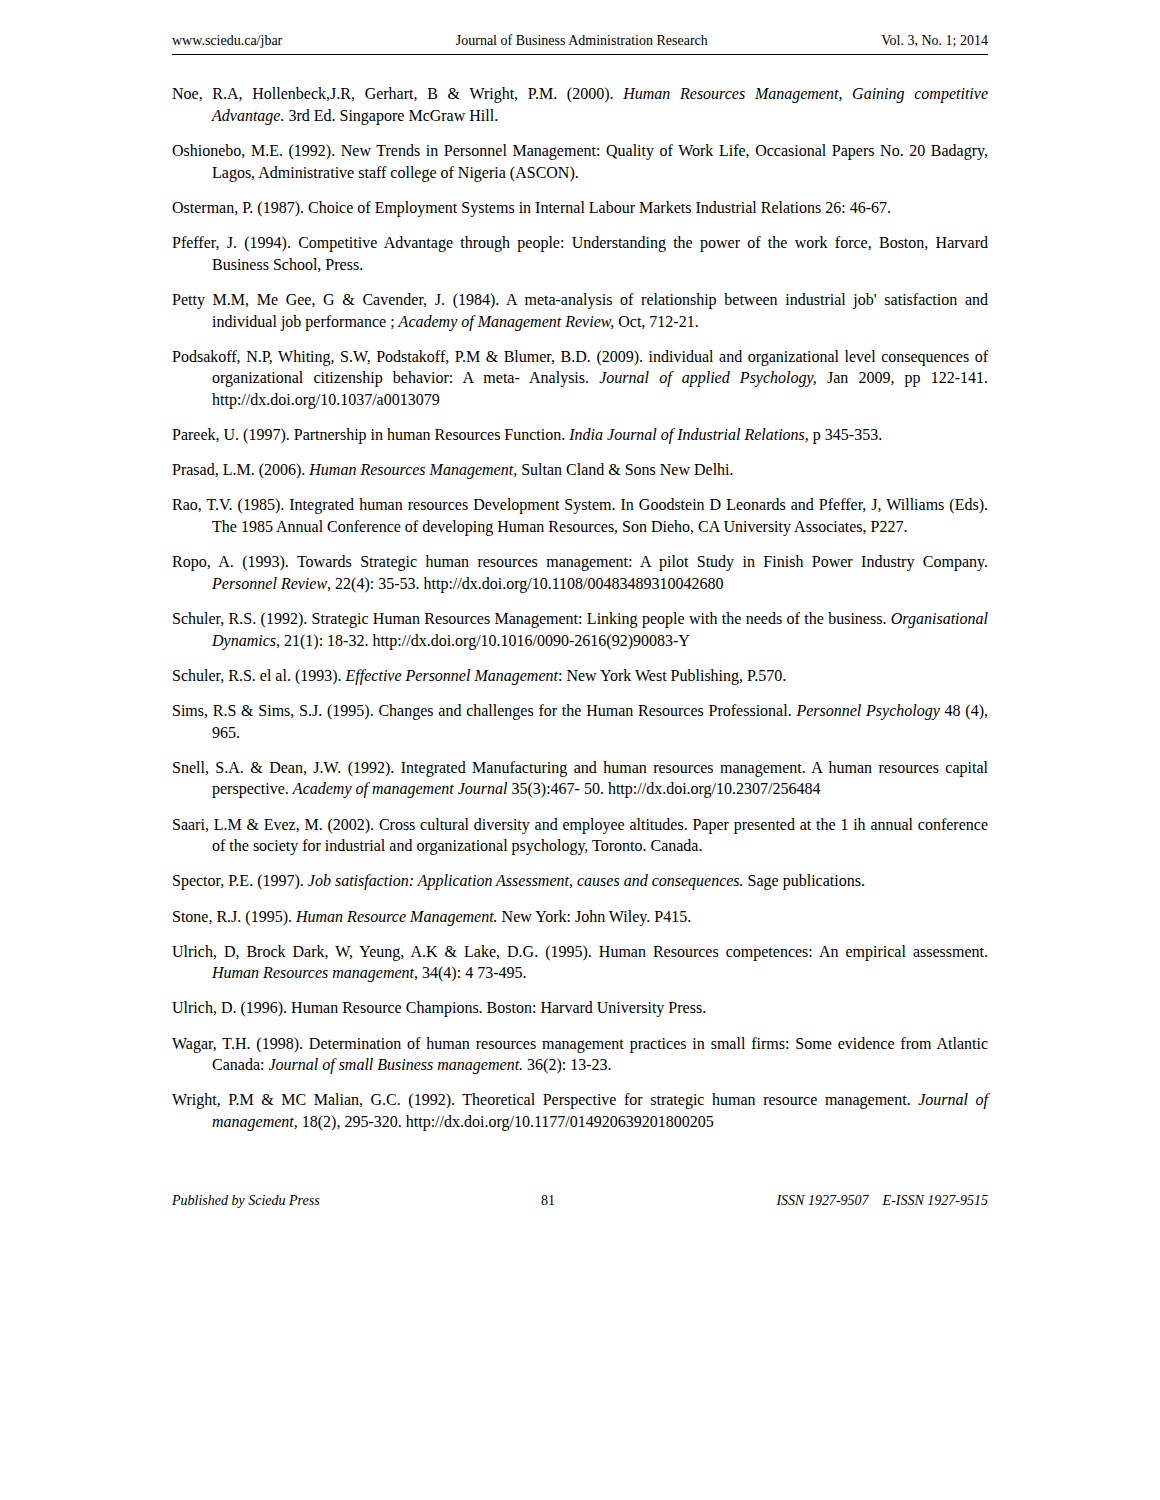www.sciedu.ca/jbar Journal of Business Administration Research Vol. 3, No. 1; 2014
Noe, R.A, Hollenbeck,J.R, Gerhart, B & Wright, P.M. (2000). Human Resources Management, Gaining competitive Advantage. 3rd Ed. Singapore McGraw Hill.
Oshionebo, M.E. (1992). New Trends in Personnel Management: Quality of Work Life, Occasional Papers No. 20 Badagry, Lagos, Administrative staff college of Nigeria (ASCON).
Osterman, P. (1987). Choice of Employment Systems in Internal Labour Markets Industrial Relations 26: 46-67.
Pfeffer, J. (1994). Competitive Advantage through people: Understanding the power of the work force, Boston, Harvard Business School, Press.
Petty M.M, Me Gee, G & Cavender, J. (1984). A meta-analysis of relationship between industrial job' satisfaction and individual job performance ; Academy of Management Review, Oct, 712-21.
Podsakoff, N.P, Whiting, S.W, Podstakoff, P.M & Blumer, B.D. (2009). individual and organizational level consequences of organizational citizenship behavior: A meta- Analysis. Journal of applied Psychology, Jan 2009, pp 122-141. http://dx.doi.org/10.1037/a0013079
Pareek, U. (1997). Partnership in human Resources Function. India Journal of Industrial Relations, p 345-353.
Prasad, L.M. (2006). Human Resources Management, Sultan Cland & Sons New Delhi.
Rao, T.V. (1985). Integrated human resources Development System. In Goodstein D Leonards and Pfeffer, J, Williams (Eds). The 1985 Annual Conference of developing Human Resources, Son Dieho, CA University Associates, P227.
Ropo, A. (1993). Towards Strategic human resources management: A pilot Study in Finish Power Industry Company. Personnel Review, 22(4): 35-53. http://dx.doi.org/10.1108/00483489310042680
Schuler, R.S. (1992). Strategic Human Resources Management: Linking people with the needs of the business. Organisational Dynamics, 21(1): 18-32. http://dx.doi.org/10.1016/0090-2616(92)90083-Y
Schuler, R.S. el al. (1993). Effective Personnel Management: New York West Publishing, P.570.
Sims, R.S & Sims, S.J. (1995). Changes and challenges for the Human Resources Professional. Personnel Psychology 48 (4), 965.
Snell, S.A. & Dean, J.W. (1992). Integrated Manufacturing and human resources management. A human resources capital perspective. Academy of management Journal 35(3):467- 50. http://dx.doi.org/10.2307/256484
Saari, L.M & Evez, M. (2002). Cross cultural diversity and employee altitudes. Paper presented at the 1 ih annual conference of the society for industrial and organizational psychology, Toronto. Canada.
Spector, P.E. (1997). Job satisfaction: Application Assessment, causes and consequences. Sage publications.
Stone, R.J. (1995). Human Resource Management. New York: John Wiley. P415.
Ulrich, D, Brock Dark, W, Yeung, A.K & Lake, D.G. (1995). Human Resources competences: An empirical assessment. Human Resources management, 34(4): 4 73-495.
Ulrich, D. (1996). Human Resource Champions. Boston: Harvard University Press.
Wagar, T.H. (1998). Determination of human resources management practices in small firms: Some evidence from Atlantic Canada: Journal of small Business management. 36(2): 13-23.
Wright, P.M & MC Malian, G.C. (1992). Theoretical Perspective for strategic human resource management. Journal of management, 18(2), 295-320. http://dx.doi.org/10.1177/014920639201800205
Published by Sciedu Press 81 ISSN 1927-9507 E-ISSN 1927-9515